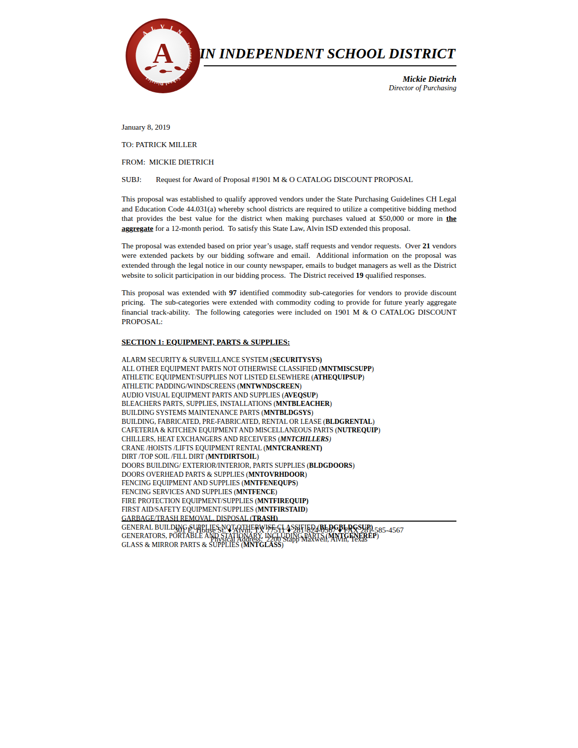A L V I N School District Independent A
ALVIN INDEPENDENT SCHOOL DISTRICT
Mickie Dietrich
Director of Purchasing
January 8, 2019
TO: PATRICK MILLER
FROM: MICKIE DIETRICH
SUBJ: Request for Award of Proposal #1901 M & O CATALOG DISCOUNT PROPOSAL
This proposal was established to qualify approved vendors under the State Purchasing Guidelines CH Legal and Education Code 44.031(a) whereby school districts are required to utilize a competitive bidding method that provides the best value for the district when making purchases valued at $50,000 or more in the aggregate for a 12-month period. To satisfy this State Law, Alvin ISD extended this proposal.
The proposal was extended based on prior year’s usage, staff requests and vendor requests. Over 21 vendors were extended packets by our bidding software and email. Additional information on the proposal was extended through the legal notice in our county newspaper, emails to budget managers as well as the District website to solicit participation in our bidding process. The District received 19 qualified responses.
This proposal was extended with 97 identified commodity sub-categories for vendors to provide discount pricing. The sub-categories were extended with commodity coding to provide for future yearly aggregate financial track-ability. The following categories were included on 1901 M & O CATALOG DISCOUNT PROPOSAL:
SECTION 1: EQUIPMENT, PARTS & SUPPLIES:
ALARM SECURITY & SURVEILLANCE SYSTEM (SECURITYSYS)
ALL OTHER EQUIPMENT PARTS NOT OTHERWISE CLASSIFIED (MNTMISCSUPP)
ATHLETIC EQUIPMENT/SUPPLIES NOT LISTED ELSEWHERE (ATHEQUIPSUP)
ATHLETIC PADDING/WINDSCREENS (MNTWNDSCREEN)
AUDIO VISUAL EQUIPMENT PARTS AND SUPPLIES (AVEQSUP)
BLEACHERS PARTS, SUPPLIES, INSTALLATIONS (MNTBLEACHER)
BUILDING SYSTEMS MAINTENANCE PARTS (MNTBLDGSYS)
BUILDING, FABRICATED, PRE-FABRICATED, RENTAL OR LEASE (BLDGRENTAL)
CAFETERIA & KITCHEN EQUIPMENT AND MISCELLANEOUS PARTS (NUTREQUIP)
CHILLERS, HEAT EXCHANGERS AND RECEIVERS (MNTCHILLERS)
CRANE /HOISTS /LIFTS EQUIPMENT RENTAL (MNTCRANRENT)
DIRT /TOP SOIL /FILL DIRT (MNTDIRTSOIL)
DOORS BUILDING/ EXTERIOR/INTERIOR, PARTS SUPPLIES (BLDGDOORS)
DOORS OVERHEAD PARTS & SUPPLIES (MNTOVRHDOOR)
FENCING EQUIPMENT AND SUPPLIES (MNTFENEQUPS)
FENCING SERVICES AND SUPPLIES (MNTFENCE)
FIRE PROTECTION EQUIPMENT/SUPPLIES (MNTFIREQUIP)
FIRST AID/SAFETY EQUIPMENT/SUPPLIES (MNTFIRSTAID)
GARBAGE/TRASH REMOVAL, DISPOSAL (TRASH)
GENERAL BUILDING SUPPLIES NOT OTHERWISE CLASSIFIED (BLDGBLDGSUP)
GENERATORS, PORTABLE AND STATIONARY, INCLUDING PARTS (MNTGENEREP)
GLASS & MIRROR PARTS & SUPPLIES (MNTGLASS)
301 E. House St. ♦ Alvin, TX 77511 ♦ 281-824-0567 ♦ FAX 281-585-4567
Physical Address: 2200 Stapp Maxwell, Alvin, Texas